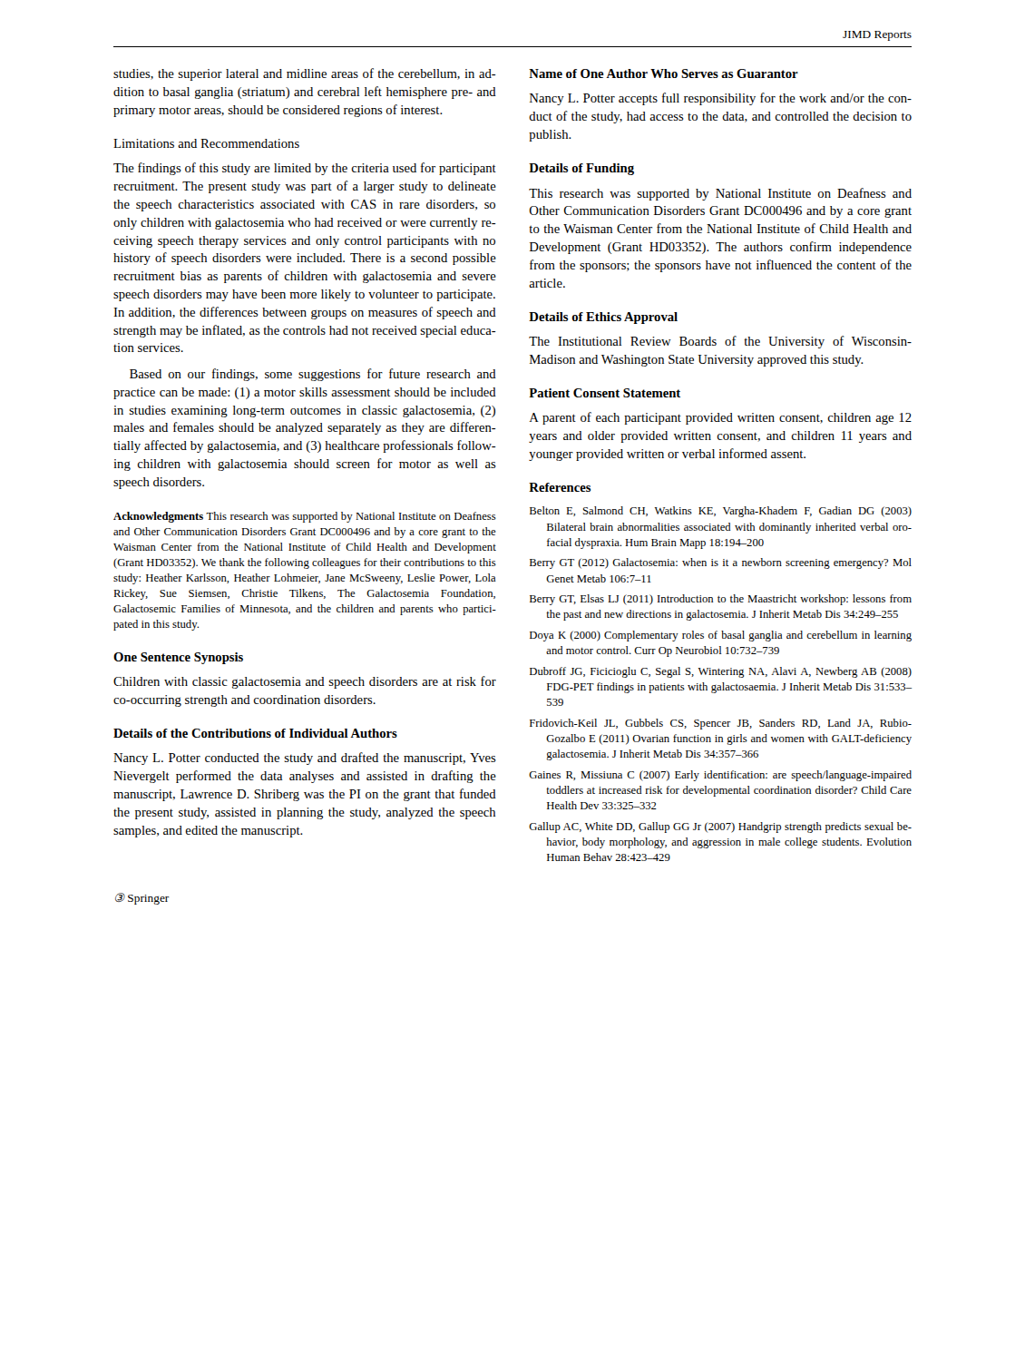JIMD Reports
studies, the superior lateral and midline areas of the cerebellum, in addition to basal ganglia (striatum) and cerebral left hemisphere pre- and primary motor areas, should be considered regions of interest.
Limitations and Recommendations
The findings of this study are limited by the criteria used for participant recruitment. The present study was part of a larger study to delineate the speech characteristics associated with CAS in rare disorders, so only children with galactosemia who had received or were currently receiving speech therapy services and only control participants with no history of speech disorders were included. There is a second possible recruitment bias as parents of children with galactosemia and severe speech disorders may have been more likely to volunteer to participate. In addition, the differences between groups on measures of speech and strength may be inflated, as the controls had not received special education services.
Based on our findings, some suggestions for future research and practice can be made: (1) a motor skills assessment should be included in studies examining long-term outcomes in classic galactosemia, (2) males and females should be analyzed separately as they are differentially affected by galactosemia, and (3) healthcare professionals following children with galactosemia should screen for motor as well as speech disorders.
Acknowledgments This research was supported by National Institute on Deafness and Other Communication Disorders Grant DC000496 and by a core grant to the Waisman Center from the National Institute of Child Health and Development (Grant HD03352). We thank the following colleagues for their contributions to this study: Heather Karlsson, Heather Lohmeier, Jane McSweeny, Leslie Power, Lola Rickey, Sue Siemsen, Christie Tilkens, The Galactosemia Foundation, Galactosemic Families of Minnesota, and the children and parents who participated in this study.
One Sentence Synopsis
Children with classic galactosemia and speech disorders are at risk for co-occurring strength and coordination disorders.
Details of the Contributions of Individual Authors
Nancy L. Potter conducted the study and drafted the manuscript, Yves Nievergelt performed the data analyses and assisted in drafting the manuscript, Lawrence D. Shriberg was the PI on the grant that funded the present study, assisted in planning the study, analyzed the speech samples, and edited the manuscript.
Name of One Author Who Serves as Guarantor
Nancy L. Potter accepts full responsibility for the work and/or the conduct of the study, had access to the data, and controlled the decision to publish.
Details of Funding
This research was supported by National Institute on Deafness and Other Communication Disorders Grant DC000496 and by a core grant to the Waisman Center from the National Institute of Child Health and Development (Grant HD03352). The authors confirm independence from the sponsors; the sponsors have not influenced the content of the article.
Details of Ethics Approval
The Institutional Review Boards of the University of Wisconsin-Madison and Washington State University approved this study.
Patient Consent Statement
A parent of each participant provided written consent, children age 12 years and older provided written consent, and children 11 years and younger provided written or verbal informed assent.
References
Belton E, Salmond CH, Watkins KE, Vargha-Khadem F, Gadian DG (2003) Bilateral brain abnormalities associated with dominantly inherited verbal orofacial dyspraxia. Hum Brain Mapp 18:194–200
Berry GT (2012) Galactosemia: when is it a newborn screening emergency? Mol Genet Metab 106:7–11
Berry GT, Elsas LJ (2011) Introduction to the Maastricht workshop: lessons from the past and new directions in galactosemia. J Inherit Metab Dis 34:249–255
Doya K (2000) Complementary roles of basal ganglia and cerebellum in learning and motor control. Curr Op Neurobiol 10:732–739
Dubroff JG, Ficicioglu C, Segal S, Wintering NA, Alavi A, Newberg AB (2008) FDG-PET findings in patients with galactosaemia. J Inherit Metab Dis 31:533–539
Fridovich-Keil JL, Gubbels CS, Spencer JB, Sanders RD, Land JA, Rubio-Gozalbo E (2011) Ovarian function in girls and women with GALT-deficiency galactosemia. J Inherit Metab Dis 34:357–366
Gaines R, Missiuna C (2007) Early identification: are speech/language-impaired toddlers at increased risk for developmental coordination disorder? Child Care Health Dev 33:325–332
Gallup AC, White DD, Gallup GG Jr (2007) Handgrip strength predicts sexual behavior, body morphology, and aggression in male college students. Evolution Human Behav 28:423–429
③ Springer